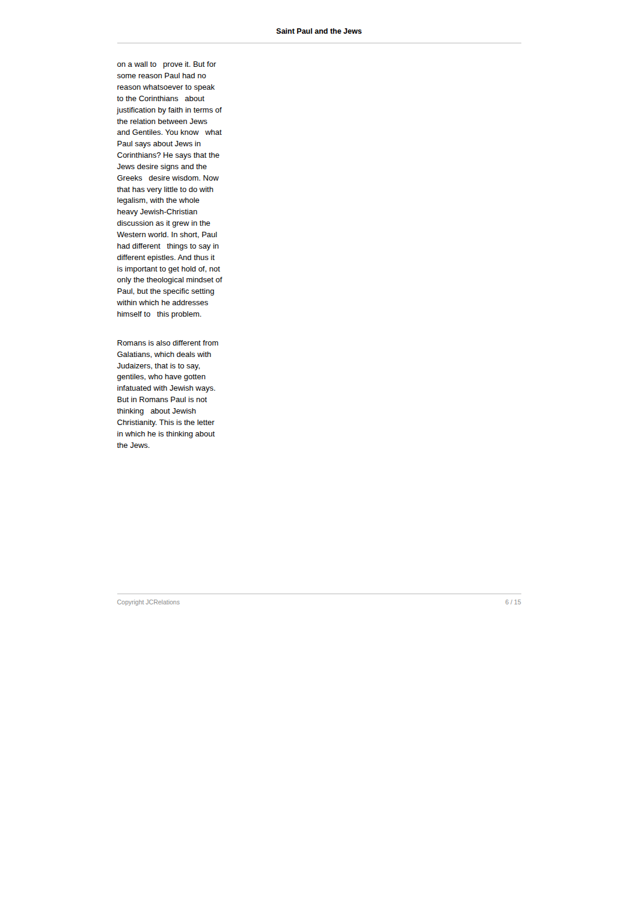Saint Paul and the Jews
on a wall to prove it. But for some reason Paul had no reason whatsoever to speak to the Corinthians about justification by faith in terms of the relation between Jews and Gentiles. You know what Paul says about Jews in Corinthians? He says that the Jews desire signs and the Greeks desire wisdom. Now that has very little to do with legalism, with the whole heavy Jewish-Christian discussion as it grew in the Western world. In short, Paul had different things to say in different epistles. And thus it is important to get hold of, not only the theological mindset of Paul, but the specific setting within which he addresses himself to this problem.
Romans is also different from Galatians, which deals with Judaizers, that is to say, gentiles, who have gotten infatuated with Jewish ways. But in Romans Paul is not thinking about Jewish Christianity. This is the letter in which he is thinking about the Jews.
Copyright JCRelations 6 / 15